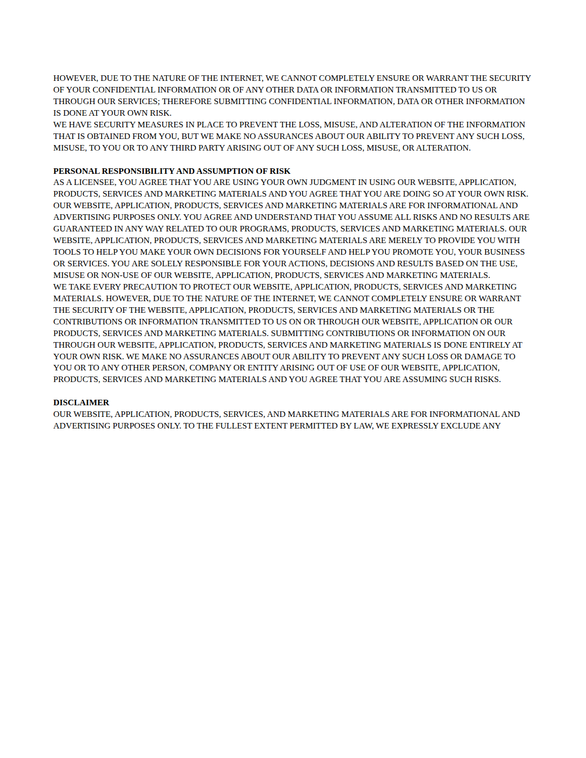However, due to the nature of the internet, we cannot completely ensure or warrant the security of your confidential information or of any other data or information transmitted to us or through our services; therefore submitting confidential information, data or other information is done at your own risk.
We have security measures in place to prevent the loss, misuse, and alteration of the information that is obtained from you, but we make no assurances about our ability to prevent any such loss, misuse, to you or to any third party arising out of any such loss, misuse, or alteration.
Personal Responsibility and Assumption of Risk
As a licensee, you agree that you are using your own judgment in using our website, application, products, services and marketing materials and you agree that you are doing so at your own risk. Our website, application, products, services and marketing materials are for informational and advertising purposes only. You agree and understand that you assume all risks and no results are guaranteed in any way related to our programs, products, services and marketing materials. Our website, application, products, services and marketing materials are merely to provide you with tools to help you make your own decisions for yourself and help you promote you, your business or services. You are solely responsible for your actions, decisions and results based on the use, misuse or non-use of our website, application, products, services and marketing materials.
We take every precaution to protect our website, application, products, services and marketing materials. However, due to the nature of the internet, we cannot completely ensure or warrant the security of the website, application, products, services and marketing materials or the contributions or information transmitted to us on or through our website, application or our products, services and marketing materials. Submitting contributions or information on our through our website, application, products, services and marketing materials is done entirely at your own risk. We make no assurances about our ability to prevent any such loss or damage to you or to any other person, company or entity arising out of use of our website, application, products, services and marketing materials and you agree that you are assuming such risks.
Disclaimer
Our website, application, products, services, and marketing materials are for informational and advertising purposes only. To the fullest extent permitted by law, we expressly exclude any